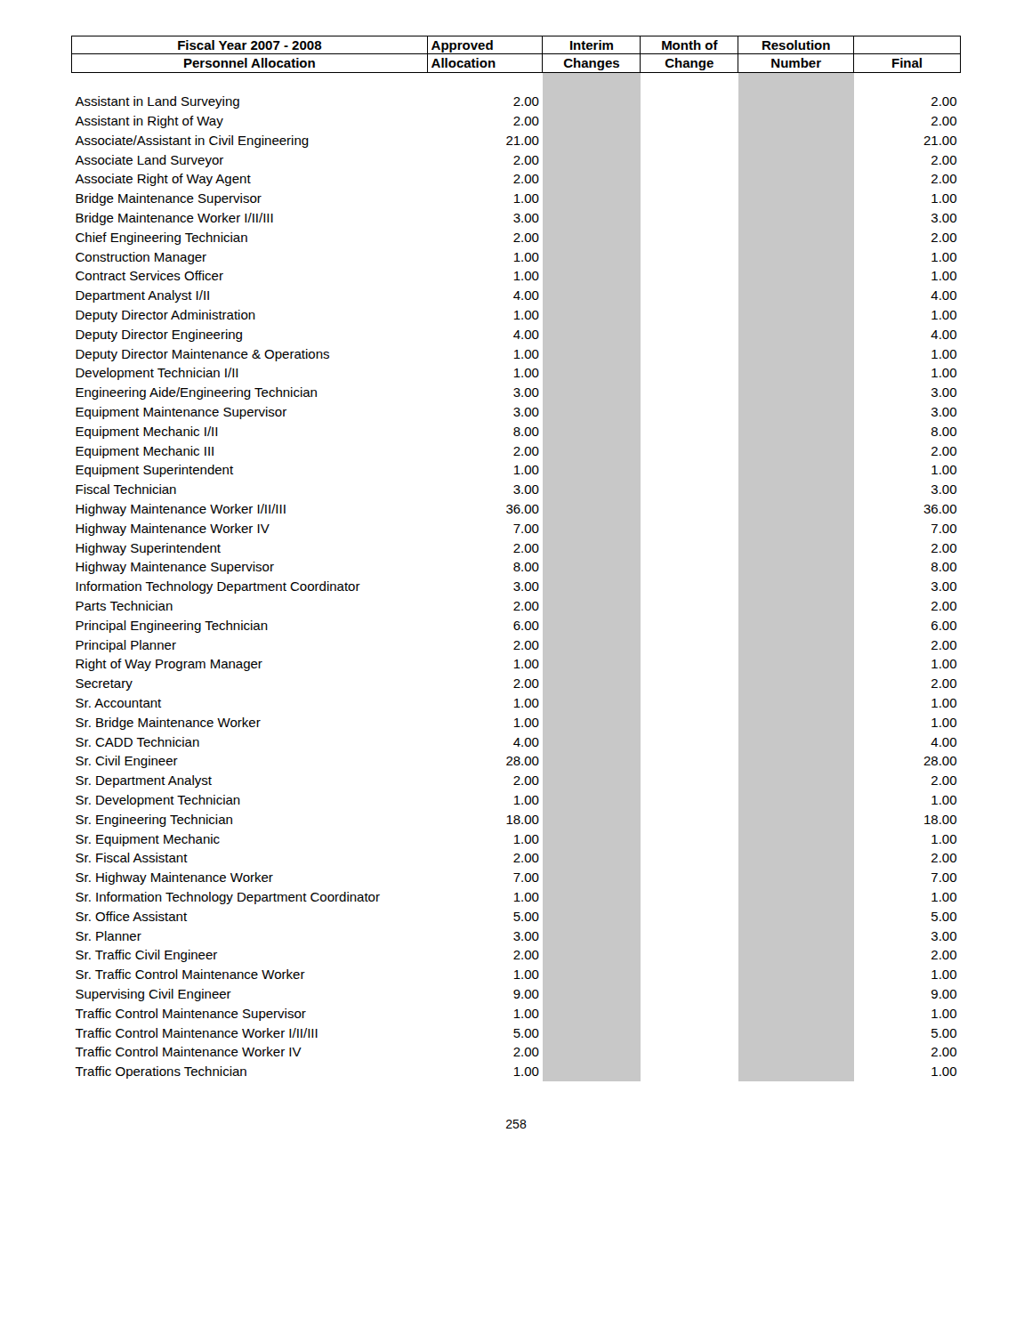| Fiscal Year 2007 - 2008 | Approved | Interim | Month of | Resolution | |
| --- | --- | --- | --- | --- | --- |
| Personnel Allocation | Allocation | Changes | Change | Number | Final |
| Assistant in Land Surveying | 2.00 | | | | 2.00 |
| Assistant in Right of Way | 2.00 | | | | 2.00 |
| Associate/Assistant in Civil Engineering | 21.00 | | | | 21.00 |
| Associate Land Surveyor | 2.00 | | | | 2.00 |
| Associate Right of Way Agent | 2.00 | | | | 2.00 |
| Bridge Maintenance Supervisor | 1.00 | | | | 1.00 |
| Bridge Maintenance Worker I/II/III | 3.00 | | | | 3.00 |
| Chief Engineering Technician | 2.00 | | | | 2.00 |
| Construction Manager | 1.00 | | | | 1.00 |
| Contract Services Officer | 1.00 | | | | 1.00 |
| Department Analyst I/II | 4.00 | | | | 4.00 |
| Deputy Director Administration | 1.00 | | | | 1.00 |
| Deputy Director Engineering | 4.00 | | | | 4.00 |
| Deputy Director Maintenance & Operations | 1.00 | | | | 1.00 |
| Development Technician I/II | 1.00 | | | | 1.00 |
| Engineering Aide/Engineering Technician | 3.00 | | | | 3.00 |
| Equipment Maintenance Supervisor | 3.00 | | | | 3.00 |
| Equipment Mechanic I/II | 8.00 | | | | 8.00 |
| Equipment Mechanic III | 2.00 | | | | 2.00 |
| Equipment Superintendent | 1.00 | | | | 1.00 |
| Fiscal Technician | 3.00 | | | | 3.00 |
| Highway Maintenance Worker I/II/III | 36.00 | | | | 36.00 |
| Highway Maintenance Worker IV | 7.00 | | | | 7.00 |
| Highway Superintendent | 2.00 | | | | 2.00 |
| Highway Maintenance Supervisor | 8.00 | | | | 8.00 |
| Information Technology Department Coordinator | 3.00 | | | | 3.00 |
| Parts Technician | 2.00 | | | | 2.00 |
| Principal Engineering Technician | 6.00 | | | | 6.00 |
| Principal Planner | 2.00 | | | | 2.00 |
| Right of Way Program Manager | 1.00 | | | | 1.00 |
| Secretary | 2.00 | | | | 2.00 |
| Sr. Accountant | 1.00 | | | | 1.00 |
| Sr. Bridge Maintenance Worker | 1.00 | | | | 1.00 |
| Sr. CADD Technician | 4.00 | | | | 4.00 |
| Sr. Civil Engineer | 28.00 | | | | 28.00 |
| Sr. Department Analyst | 2.00 | | | | 2.00 |
| Sr. Development Technician | 1.00 | | | | 1.00 |
| Sr. Engineering Technician | 18.00 | | | | 18.00 |
| Sr. Equipment Mechanic | 1.00 | | | | 1.00 |
| Sr. Fiscal Assistant | 2.00 | | | | 2.00 |
| Sr. Highway Maintenance Worker | 7.00 | | | | 7.00 |
| Sr. Information Technology Department Coordinator | 1.00 | | | | 1.00 |
| Sr. Office Assistant | 5.00 | | | | 5.00 |
| Sr. Planner | 3.00 | | | | 3.00 |
| Sr. Traffic Civil Engineer | 2.00 | | | | 2.00 |
| Sr. Traffic Control Maintenance Worker | 1.00 | | | | 1.00 |
| Supervising Civil Engineer | 9.00 | | | | 9.00 |
| Traffic Control Maintenance Supervisor | 1.00 | | | | 1.00 |
| Traffic Control Maintenance Worker I/II/III | 5.00 | | | | 5.00 |
| Traffic Control Maintenance Worker IV | 2.00 | | | | 2.00 |
| Traffic Operations Technician | 1.00 | | | | 1.00 |
258